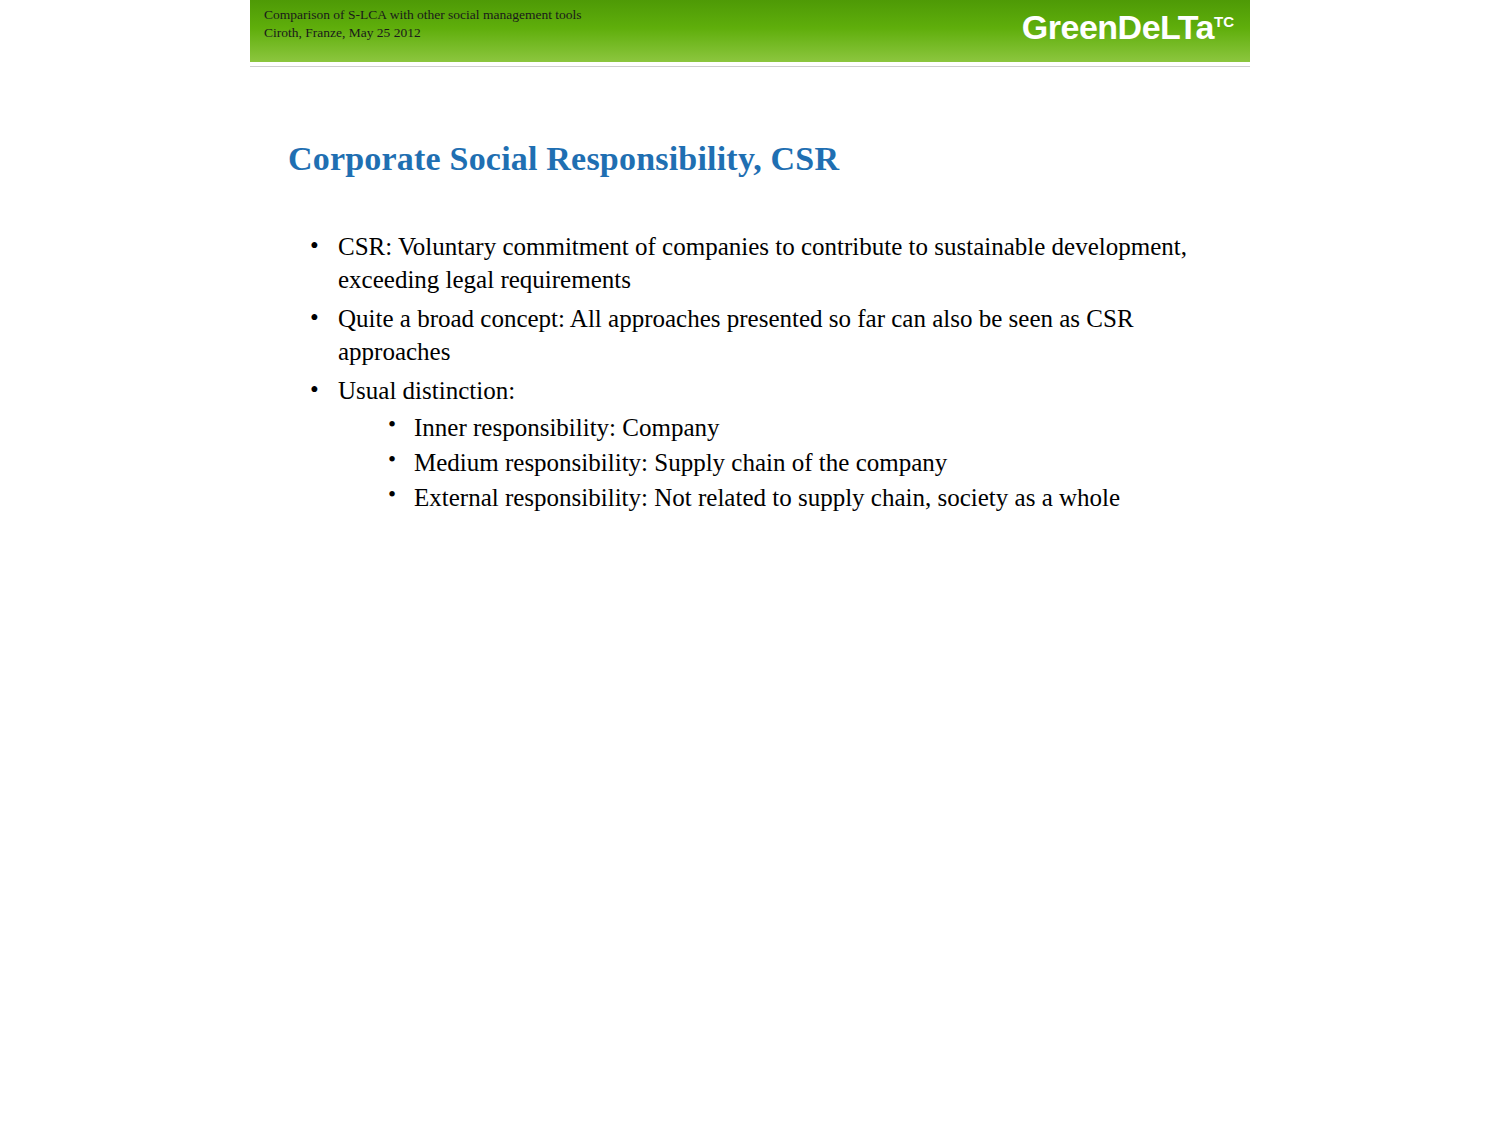Comparison of S-LCA with other social management tools
Ciroth, Franze, May 25 2012
GreenDeLTaTC
Corporate Social Responsibility, CSR
CSR: Voluntary commitment of companies to contribute to sustainable development, exceeding legal requirements
Quite a broad concept: All approaches presented so far can also be seen as CSR approaches
Usual distinction:
Inner responsibility: Company
Medium responsibility: Supply chain of the company
External responsibility: Not related to supply chain, society as a whole